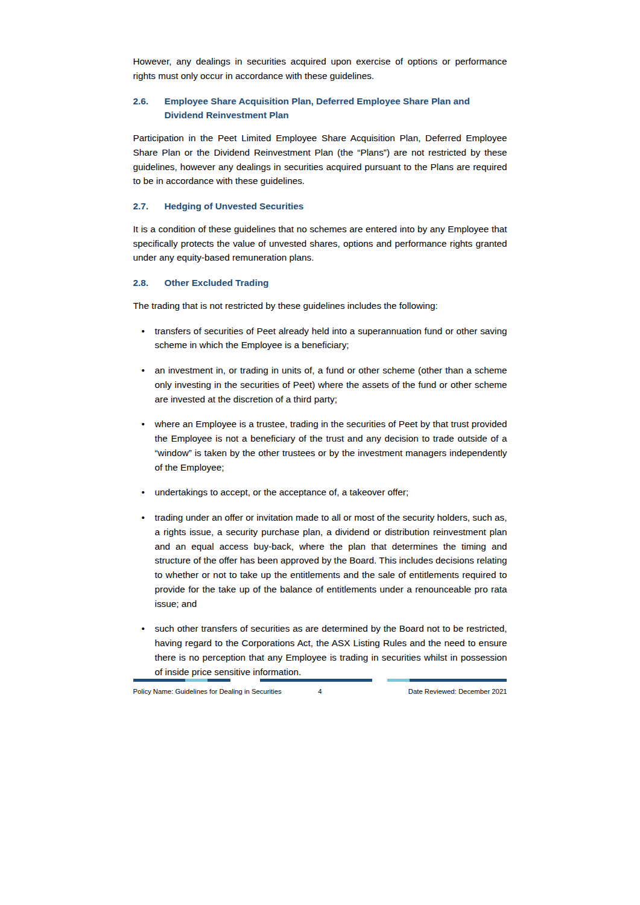However, any dealings in securities acquired upon exercise of options or performance rights must only occur in accordance with these guidelines.
2.6.
Employee Share Acquisition Plan, Deferred Employee Share Plan and Dividend Reinvestment Plan
Participation in the Peet Limited Employee Share Acquisition Plan, Deferred Employee Share Plan or the Dividend Reinvestment Plan (the “Plans”) are not restricted by these guidelines, however any dealings in securities acquired pursuant to the Plans are required to be in accordance with these guidelines.
2.7.
Hedging of Unvested Securities
It is a condition of these guidelines that no schemes are entered into by any Employee that specifically protects the value of unvested shares, options and performance rights granted under any equity-based remuneration plans.
2.8.
Other Excluded Trading
The trading that is not restricted by these guidelines includes the following:
transfers of securities of Peet already held into a superannuation fund or other saving scheme in which the Employee is a beneficiary;
an investment in, or trading in units of, a fund or other scheme (other than a scheme only investing in the securities of Peet) where the assets of the fund or other scheme are invested at the discretion of a third party;
where an Employee is a trustee, trading in the securities of Peet by that trust provided the Employee is not a beneficiary of the trust and any decision to trade outside of a “window” is taken by the other trustees or by the investment managers independently of the Employee;
undertakings to accept, or the acceptance of, a takeover offer;
trading under an offer or invitation made to all or most of the security holders, such as, a rights issue, a security purchase plan, a dividend or distribution reinvestment plan and an equal access buy-back, where the plan that determines the timing and structure of the offer has been approved by the Board. This includes decisions relating to whether or not to take up the entitlements and the sale of entitlements required to provide for the take up of the balance of entitlements under a renounceable pro rata issue; and
such other transfers of securities as are determined by the Board not to be restricted, having regard to the Corporations Act, the ASX Listing Rules and the need to ensure there is no perception that any Employee is trading in securities whilst in possession of inside price sensitive information.
Policy Name: Guidelines for Dealing in Securities
4
Date Reviewed: December 2021